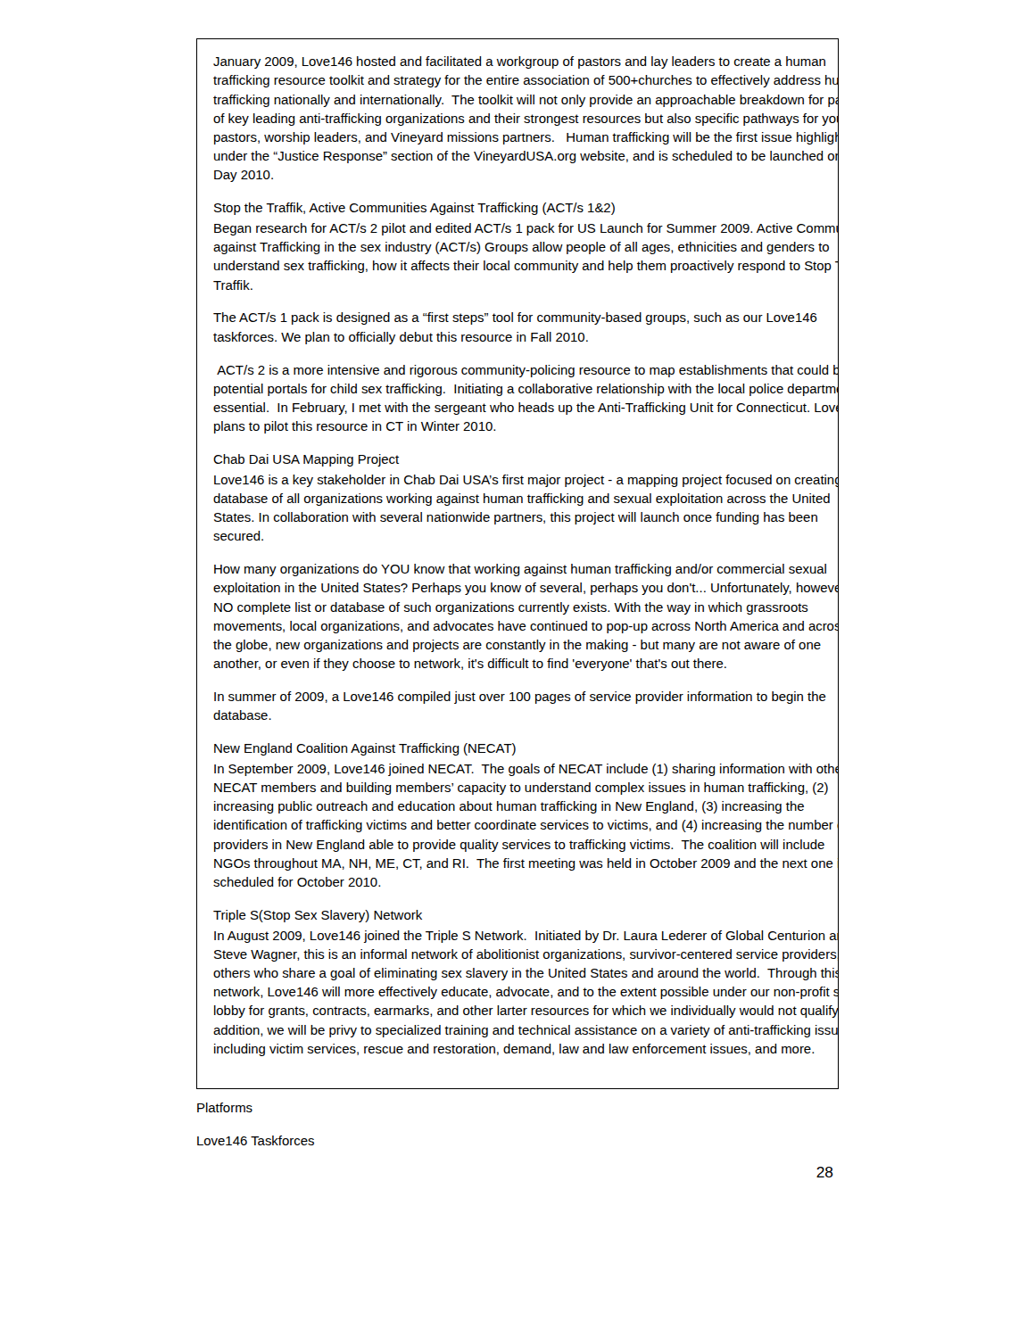January 2009, Love146 hosted and facilitated a workgroup of pastors and lay leaders to create a human
trafficking resource toolkit and strategy for the entire association of 500+churches to effectively address human
trafficking nationally and internationally. The toolkit will not only provide an approachable breakdown for pastors
of key leading anti-trafficking organizations and their strongest resources but also specific pathways for youth
pastors, worship leaders, and Vineyard missions partners. Human trafficking will be the first issue highlighted
under the “Justice Response” section of the VineyardUSA.org website, and is scheduled to be launched on MLK
Day 2010.
Stop the Traffik, Active Communities Against Trafficking (ACT/s 1&2)
Began research for ACT/s 2 pilot and edited ACT/s 1 pack for US Launch for Summer 2009. Active Communities
against Trafficking in the sex industry (ACT/s) Groups allow people of all ages, ethnicities and genders to
understand sex trafficking, how it affects their local community and help them proactively respond to Stop The
Traffik.
The ACT/s 1 pack is designed as a “first steps” tool for community-based groups, such as our Love146
taskforces. We plan to officially debut this resource in Fall 2010.
ACT/s 2 is a more intensive and rigorous community-policing resource to map establishments that could be
potential portals for child sex trafficking. Initiating a collaborative relationship with the local police department is
essential. In February, I met with the sergeant who heads up the Anti-Trafficking Unit for Connecticut. Love146
plans to pilot this resource in CT in Winter 2010.
Chab Dai USA Mapping Project
Love146 is a key stakeholder in Chab Dai USA’s first major project - a mapping project focused on creating a
database of all organizations working against human trafficking and sexual exploitation across the United
States. In collaboration with several nationwide partners, this project will launch once funding has been
secured.
How many organizations do YOU know that working against human trafficking and/or commercial sexual
exploitation in the United States? Perhaps you know of several, perhaps you don't... Unfortunately, however,
NO complete list or database of such organizations currently exists. With the way in which grassroots
movements, local organizations, and advocates have continued to pop-up across North America and across
the globe, new organizations and projects are constantly in the making - but many are not aware of one
another, or even if they choose to network, it's difficult to find 'everyone' that's out there.
In summer of 2009, a Love146 compiled just over 100 pages of service provider information to begin the
database.
New England Coalition Against Trafficking (NECAT)
In September 2009, Love146 joined NECAT. The goals of NECAT include (1) sharing information with other
NECAT members and building members’ capacity to understand complex issues in human trafficking, (2)
increasing public outreach and education about human trafficking in New England, (3) increasing the
identification of trafficking victims and better coordinate services to victims, and (4) increasing the number of
providers in New England able to provide quality services to trafficking victims. The coalition will include
NGOs throughout MA, NH, ME, CT, and RI. The first meeting was held in October 2009 and the next one is
scheduled for October 2010.
Triple S(Stop Sex Slavery) Network
In August 2009, Love146 joined the Triple S Network. Initiated by Dr. Laura Lederer of Global Centurion and
Steve Wagner, this is an informal network of abolitionist organizations, survivor-centered service providers, and
others who share a goal of eliminating sex slavery in the United States and around the world. Through this
network, Love146 will more effectively educate, advocate, and to the extent possible under our non-profit status
lobby for grants, contracts, earmarks, and other larter resources for which we individually would not qualify. In
addition, we will be privy to specialized training and technical assistance on a variety of anti-trafficking issues,
including victim services, rescue and restoration, demand, law and law enforcement issues, and more.
Platforms
Love146 Taskforces
28